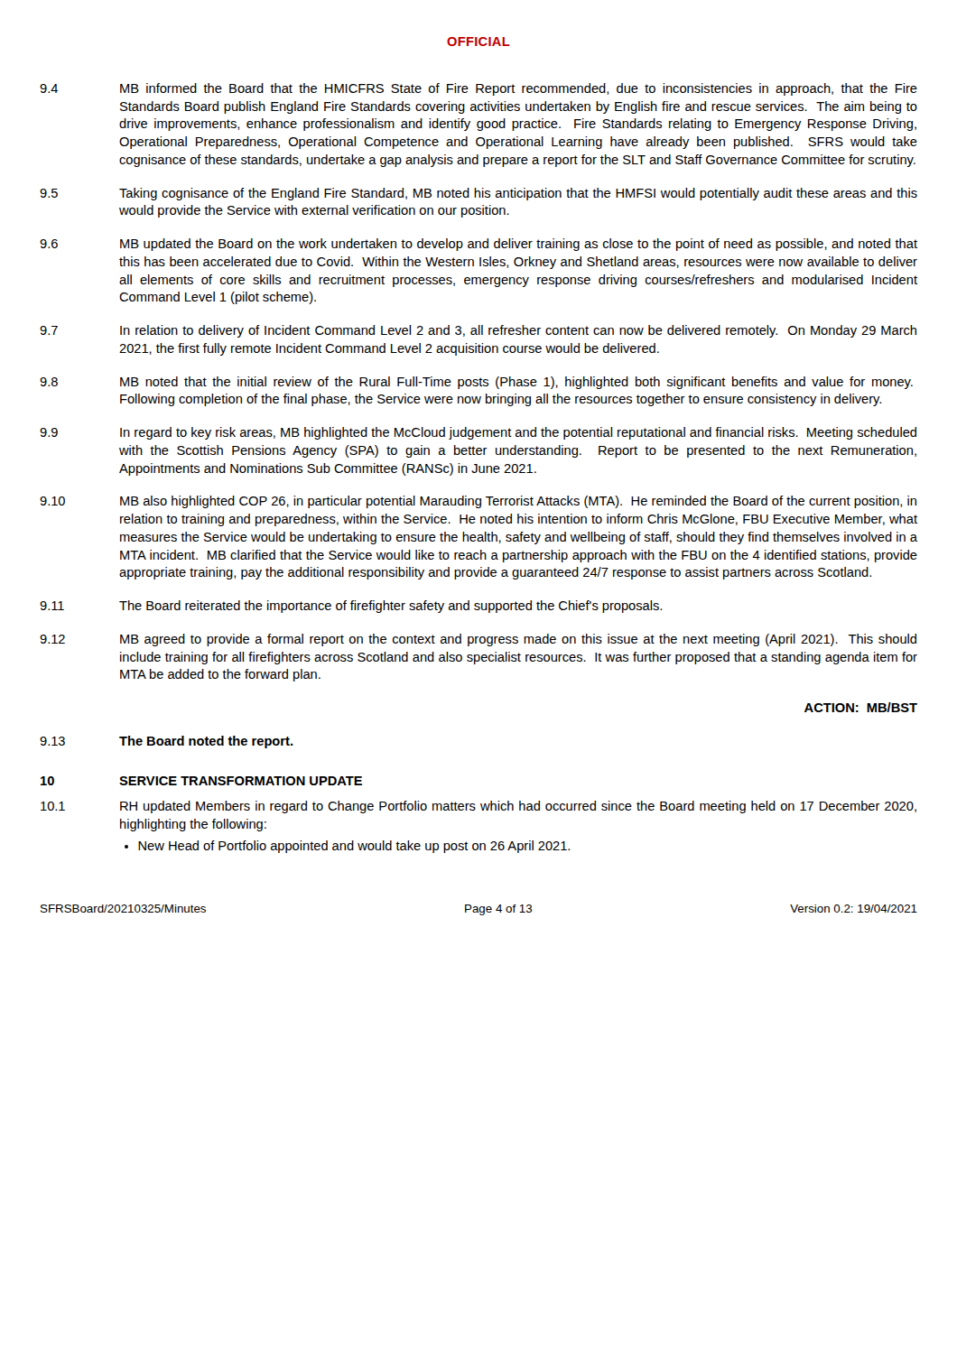OFFICIAL
9.4
MB informed the Board that the HMICFRS State of Fire Report recommended, due to inconsistencies in approach, that the Fire Standards Board publish England Fire Standards covering activities undertaken by English fire and rescue services. The aim being to drive improvements, enhance professionalism and identify good practice. Fire Standards relating to Emergency Response Driving, Operational Preparedness, Operational Competence and Operational Learning have already been published. SFRS would take cognisance of these standards, undertake a gap analysis and prepare a report for the SLT and Staff Governance Committee for scrutiny.
9.5
Taking cognisance of the England Fire Standard, MB noted his anticipation that the HMFSI would potentially audit these areas and this would provide the Service with external verification on our position.
9.6
MB updated the Board on the work undertaken to develop and deliver training as close to the point of need as possible, and noted that this has been accelerated due to Covid. Within the Western Isles, Orkney and Shetland areas, resources were now available to deliver all elements of core skills and recruitment processes, emergency response driving courses/refreshers and modularised Incident Command Level 1 (pilot scheme).
9.7
In relation to delivery of Incident Command Level 2 and 3, all refresher content can now be delivered remotely. On Monday 29 March 2021, the first fully remote Incident Command Level 2 acquisition course would be delivered.
9.8
MB noted that the initial review of the Rural Full-Time posts (Phase 1), highlighted both significant benefits and value for money. Following completion of the final phase, the Service were now bringing all the resources together to ensure consistency in delivery.
9.9
In regard to key risk areas, MB highlighted the McCloud judgement and the potential reputational and financial risks. Meeting scheduled with the Scottish Pensions Agency (SPA) to gain a better understanding. Report to be presented to the next Remuneration, Appointments and Nominations Sub Committee (RANSc) in June 2021.
9.10
MB also highlighted COP 26, in particular potential Marauding Terrorist Attacks (MTA). He reminded the Board of the current position, in relation to training and preparedness, within the Service. He noted his intention to inform Chris McGlone, FBU Executive Member, what measures the Service would be undertaking to ensure the health, safety and wellbeing of staff, should they find themselves involved in a MTA incident. MB clarified that the Service would like to reach a partnership approach with the FBU on the 4 identified stations, provide appropriate training, pay the additional responsibility and provide a guaranteed 24/7 response to assist partners across Scotland.
9.11
The Board reiterated the importance of firefighter safety and supported the Chief's proposals.
9.12
MB agreed to provide a formal report on the context and progress made on this issue at the next meeting (April 2021). This should include training for all firefighters across Scotland and also specialist resources. It was further proposed that a standing agenda item for MTA be added to the forward plan.
ACTION: MB/BST
9.13
The Board noted the report.
10
Service Transformation Update
10.1
RH updated Members in regard to Change Portfolio matters which had occurred since the Board meeting held on 17 December 2020, highlighting the following:
New Head of Portfolio appointed and would take up post on 26 April 2021.
SFRSBoard/20210325/Minutes
Page 4 of 13
Version 0.2: 19/04/2021